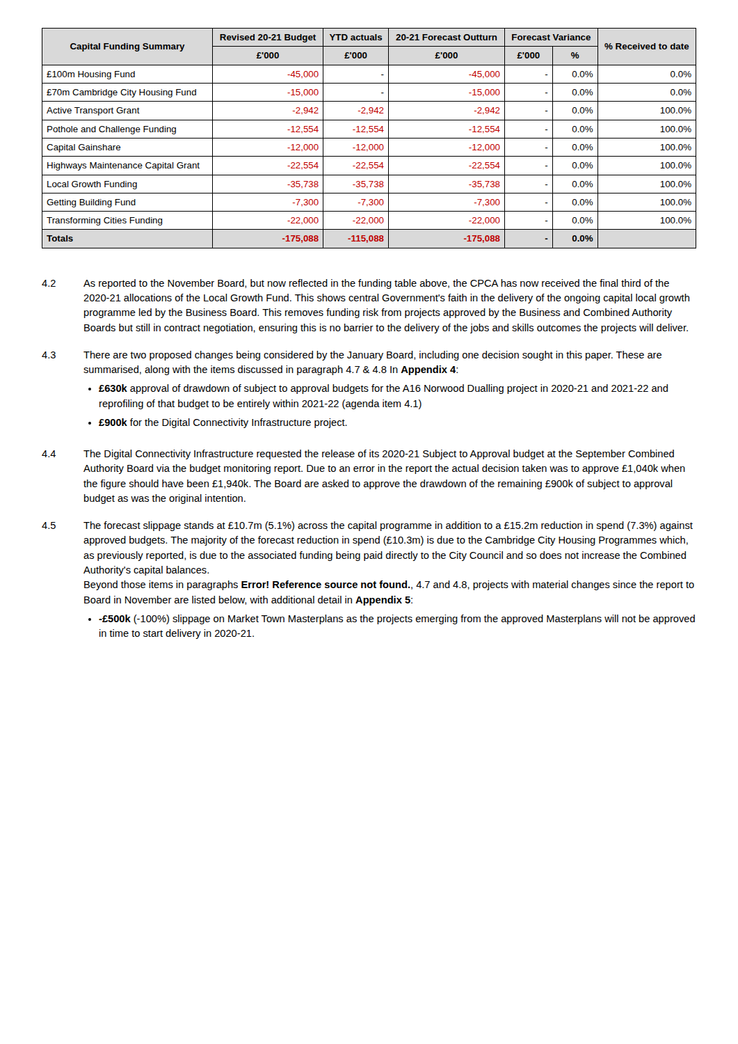| Capital Funding Summary | Revised 20-21 Budget | YTD actuals | 20-21 Forecast Outturn | Forecast Variance | % Received to date |
| --- | --- | --- | --- | --- | --- |
| £'000 | £'000 | £'000 | £'000 | % |
| £100m Housing Fund | -45,000 | - | -45,000 | - | 0.0% | 0.0% |
| £70m Cambridge City Housing Fund | -15,000 | - | -15,000 | - | 0.0% | 0.0% |
| Active Transport Grant | -2,942 | -2,942 | -2,942 | - | 0.0% | 100.0% |
| Pothole and Challenge Funding | -12,554 | -12,554 | -12,554 | - | 0.0% | 100.0% |
| Capital Gainshare | -12,000 | -12,000 | -12,000 | - | 0.0% | 100.0% |
| Highways Maintenance Capital Grant | -22,554 | -22,554 | -22,554 | - | 0.0% | 100.0% |
| Local Growth Funding | -35,738 | -35,738 | -35,738 | - | 0.0% | 100.0% |
| Getting Building Fund | -7,300 | -7,300 | -7,300 | - | 0.0% | 100.0% |
| Transforming Cities Funding | -22,000 | -22,000 | -22,000 | - | 0.0% | 100.0% |
| Totals | -175,088 | -115,088 | -175,088 | - | 0.0% | |
4.2
As reported to the November Board, but now reflected in the funding table above, the CPCA has now received the final third of the 2020-21 allocations of the Local Growth Fund. This shows central Government's faith in the delivery of the ongoing capital local growth programme led by the Business Board. This removes funding risk from projects approved by the Business and Combined Authority Boards but still in contract negotiation, ensuring this is no barrier to the delivery of the jobs and skills outcomes the projects will deliver.
4.3
There are two proposed changes being considered by the January Board, including one decision sought in this paper. These are summarised, along with the items discussed in paragraph 4.7 & 4.8 In Appendix 4:
£630k approval of drawdown of subject to approval budgets for the A16 Norwood Dualling project in 2020-21 and 2021-22 and reprofiling of that budget to be entirely within 2021-22 (agenda item 4.1)
£900k for the Digital Connectivity Infrastructure project.
4.4
The Digital Connectivity Infrastructure requested the release of its 2020-21 Subject to Approval budget at the September Combined Authority Board via the budget monitoring report. Due to an error in the report the actual decision taken was to approve £1,040k when the figure should have been £1,940k. The Board are asked to approve the drawdown of the remaining £900k of subject to approval budget as was the original intention.
4.5
The forecast slippage stands at £10.7m (5.1%) across the capital programme in addition to a £15.2m reduction in spend (7.3%) against approved budgets. The majority of the forecast reduction in spend (£10.3m) is due to the Cambridge City Housing Programmes which, as previously reported, is due to the associated funding being paid directly to the City Council and so does not increase the Combined Authority's capital balances.
Beyond those items in paragraphs Error! Reference source not found., 4.7 and 4.8, projects with material changes since the report to Board in November are listed below, with additional detail in Appendix 5:
-£500k (-100%) slippage on Market Town Masterplans as the projects emerging from the approved Masterplans will not be approved in time to start delivery in 2020-21.